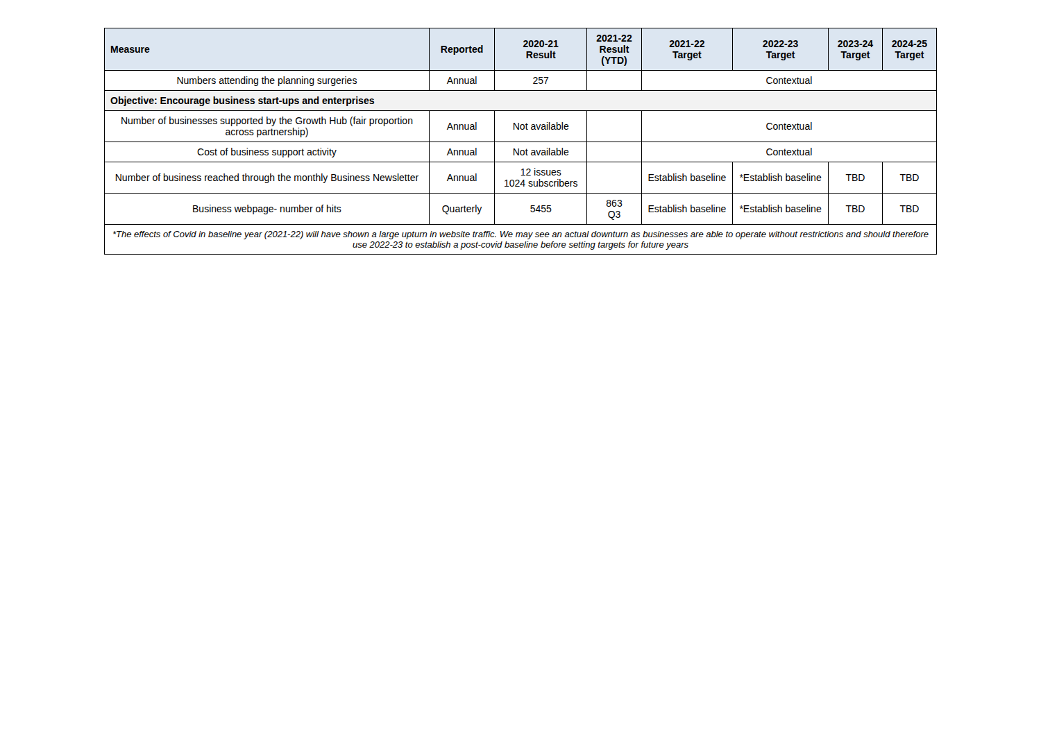| Measure | Reported | 2020-21 Result | 2021-22 Result (YTD) | 2021-22 Target | 2022-23 Target | 2023-24 Target | 2024-25 Target |
| --- | --- | --- | --- | --- | --- | --- | --- |
| Numbers attending the planning surgeries | Annual | 257 | | Contextual |
| Objective: Encourage business start-ups and enterprises |
| Number of businesses supported by the Growth Hub (fair proportion across partnership) | Annual | Not available | | Contextual |
| Cost of business support activity | Annual | Not available | | Contextual |
| Number of business reached through the monthly Business Newsletter | Annual | 12 issues 1024 subscribers | | Establish baseline | *Establish baseline | TBD | TBD |
| Business webpage- number of hits | Quarterly | 5455 | 863 Q3 | Establish baseline | *Establish baseline | TBD | TBD |
| *The effects of Covid in baseline year (2021-22) will have shown a large upturn in website traffic. We may see an actual downturn as businesses are able to operate without restrictions and should therefore use 2022-23 to establish a post-covid baseline before setting targets for future years |